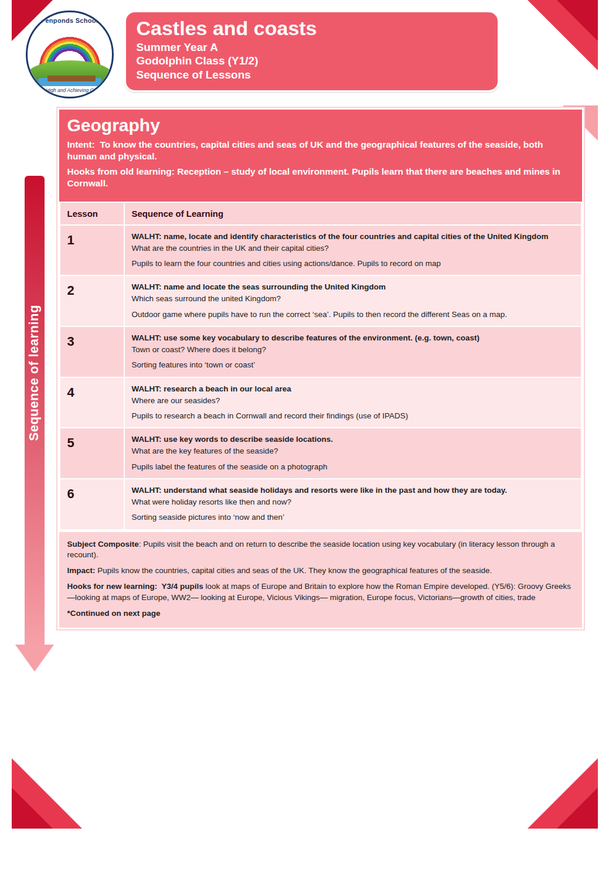Penponds School
Aiming High and Achieving Our Best
Castles and coasts
Summer Year A
Godolphin Class (Y1/2)
Sequence of Lessons
Sequence of learning
Geography
Intent: To know the countries, capital cities and seas of UK and the geographical features of the seaside, both human and physical.
Hooks from old learning: Reception – study of local environment. Pupils learn that there are beaches and mines in Cornwall.
| Lesson | Sequence of Learning |
| --- | --- |
| 1 | WALHT: name, locate and identify characteristics of the four countries and capital cities of the United Kingdom What are the countries in the UK and their capital cities? Pupils to learn the four countries and cities using actions/dance. Pupils to record on map |
| 2 | WALHT: name and locate the seas surrounding the United Kingdom Which seas surround the united Kingdom? Outdoor game where pupils have to run the correct ‘sea’. Pupils to then record the different Seas on a map. |
| 3 | WALHT: use some key vocabulary to describe features of the environment. (e.g. town, coast) Town or coast? Where does it belong? Sorting features into ‘town or coast’ |
| 4 | WALHT: research a beach in our local area Where are our seasides? Pupils to research a beach in Cornwall and record their findings (use of IPADS) |
| 5 | WALHT: use key words to describe seaside locations. What are the key features of the seaside? Pupils label the features of the seaside on a photograph |
| 6 | WALHT: understand what seaside holidays and resorts were like in the past and how they are today. What were holiday resorts like then and now? Sorting seaside pictures into ‘now and then’ |
Subject Composite: Pupils visit the beach and on return to describe the seaside location using key vocabulary (in literacy lesson through a recount).
Impact: Pupils know the countries, capital cities and seas of the UK. They know the geographical features of the seaside.
Hooks for new learning: Y3/4 pupils look at maps of Europe and Britain to explore how the Roman Empire developed. (Y5/6): Groovy Greeks—looking at maps of Europe, WW2— looking at Europe, Vicious Vikings— migration, Europe focus, Victorians—growth of cities, trade
*Continued on next page